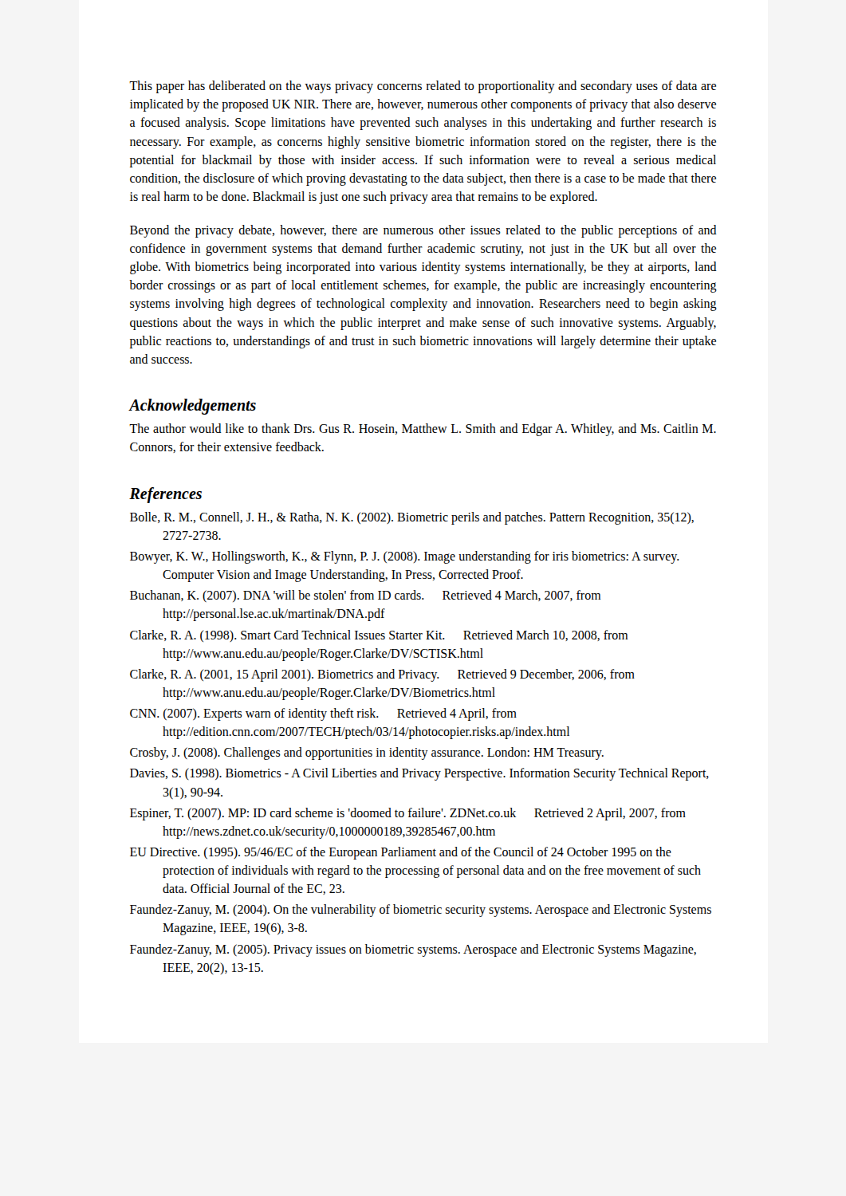This paper has deliberated on the ways privacy concerns related to proportionality and secondary uses of data are implicated by the proposed UK NIR. There are, however, numerous other components of privacy that also deserve a focused analysis. Scope limitations have prevented such analyses in this undertaking and further research is necessary. For example, as concerns highly sensitive biometric information stored on the register, there is the potential for blackmail by those with insider access. If such information were to reveal a serious medical condition, the disclosure of which proving devastating to the data subject, then there is a case to be made that there is real harm to be done. Blackmail is just one such privacy area that remains to be explored.
Beyond the privacy debate, however, there are numerous other issues related to the public perceptions of and confidence in government systems that demand further academic scrutiny, not just in the UK but all over the globe. With biometrics being incorporated into various identity systems internationally, be they at airports, land border crossings or as part of local entitlement schemes, for example, the public are increasingly encountering systems involving high degrees of technological complexity and innovation. Researchers need to begin asking questions about the ways in which the public interpret and make sense of such innovative systems. Arguably, public reactions to, understandings of and trust in such biometric innovations will largely determine their uptake and success.
Acknowledgements
The author would like to thank Drs. Gus R. Hosein, Matthew L. Smith and Edgar A. Whitley, and Ms. Caitlin M. Connors, for their extensive feedback.
References
Bolle, R. M., Connell, J. H., & Ratha, N. K. (2002). Biometric perils and patches. Pattern Recognition, 35(12), 2727-2738.
Bowyer, K. W., Hollingsworth, K., & Flynn, P. J. (2008). Image understanding for iris biometrics: A survey. Computer Vision and Image Understanding, In Press, Corrected Proof.
Buchanan, K. (2007). DNA 'will be stolen' from ID cards. Retrieved 4 March, 2007, from http://personal.lse.ac.uk/martinak/DNA.pdf
Clarke, R. A. (1998). Smart Card Technical Issues Starter Kit. Retrieved March 10, 2008, from http://www.anu.edu.au/people/Roger.Clarke/DV/SCTISK.html
Clarke, R. A. (2001, 15 April 2001). Biometrics and Privacy. Retrieved 9 December, 2006, from http://www.anu.edu.au/people/Roger.Clarke/DV/Biometrics.html
CNN. (2007). Experts warn of identity theft risk. Retrieved 4 April, from http://edition.cnn.com/2007/TECH/ptech/03/14/photocopier.risks.ap/index.html
Crosby, J. (2008). Challenges and opportunities in identity assurance. London: HM Treasury.
Davies, S. (1998). Biometrics - A Civil Liberties and Privacy Perspective. Information Security Technical Report, 3(1), 90-94.
Espiner, T. (2007). MP: ID card scheme is 'doomed to failure'. ZDNet.co.uk Retrieved 2 April, 2007, from http://news.zdnet.co.uk/security/0,1000000189,39285467,00.htm
EU Directive. (1995). 95/46/EC of the European Parliament and of the Council of 24 October 1995 on the protection of individuals with regard to the processing of personal data and on the free movement of such data. Official Journal of the EC, 23.
Faundez-Zanuy, M. (2004). On the vulnerability of biometric security systems. Aerospace and Electronic Systems Magazine, IEEE, 19(6), 3-8.
Faundez-Zanuy, M. (2005). Privacy issues on biometric systems. Aerospace and Electronic Systems Magazine, IEEE, 20(2), 13-15.